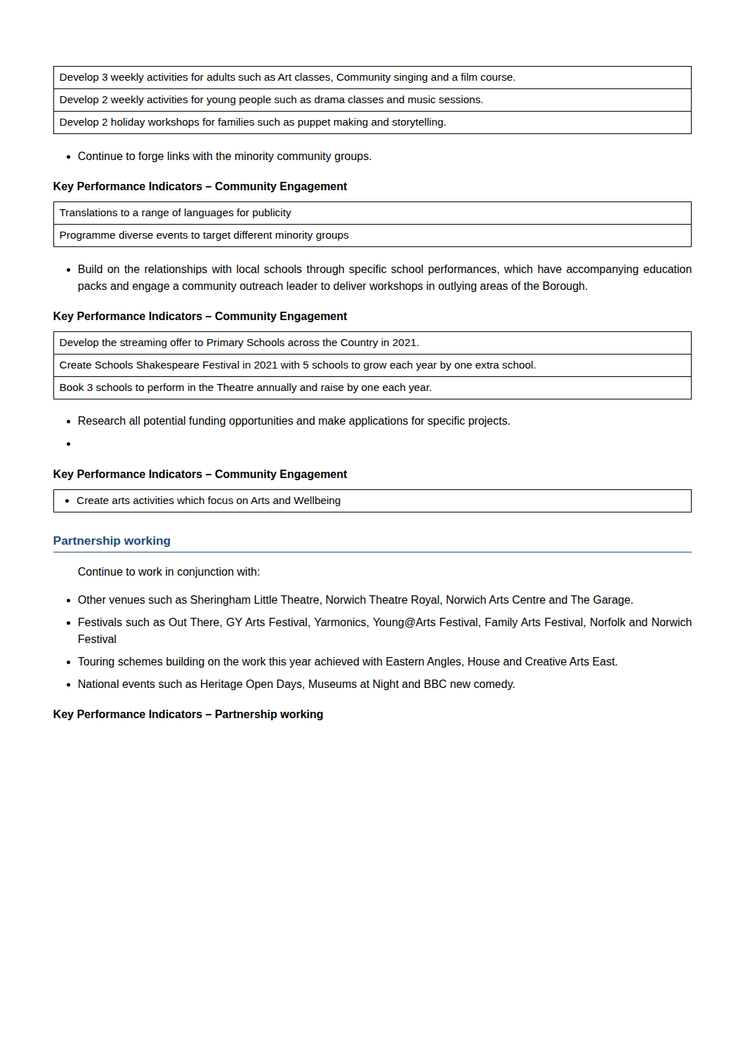| Develop 3 weekly activities for adults such as Art classes, Community singing and a film course. |
| Develop 2 weekly activities for young people such as drama classes and music sessions. |
| Develop 2 holiday workshops for families such as puppet making and storytelling. |
Continue to forge links with the minority community groups.
Key Performance Indicators – Community Engagement
| Translations to a range of languages for publicity |
| Programme diverse events to target different minority groups |
Build on the relationships with local schools through specific school performances, which have accompanying education packs and engage a community outreach leader to deliver workshops in outlying areas of the Borough.
Key Performance Indicators – Community Engagement
| Develop the streaming offer to Primary Schools across the Country in 2021. |
| Create Schools Shakespeare Festival in 2021 with 5 schools to grow each year by one extra school. |
| Book 3 schools to perform in the Theatre annually and raise by one each year. |
Research all potential funding opportunities and make applications for specific projects.
Key Performance Indicators – Community Engagement
| Create arts activities which focus on Arts and Wellbeing |
Partnership working
Continue to work in conjunction with:
Other venues such as Sheringham Little Theatre, Norwich Theatre Royal, Norwich Arts Centre and The Garage.
Festivals such as Out There, GY Arts Festival, Yarmonics, Young@Arts Festival, Family Arts Festival, Norfolk and Norwich Festival
Touring schemes building on the work this year achieved with Eastern Angles, House and Creative Arts East.
National events such as Heritage Open Days, Museums at Night and BBC new comedy.
Key Performance Indicators – Partnership working